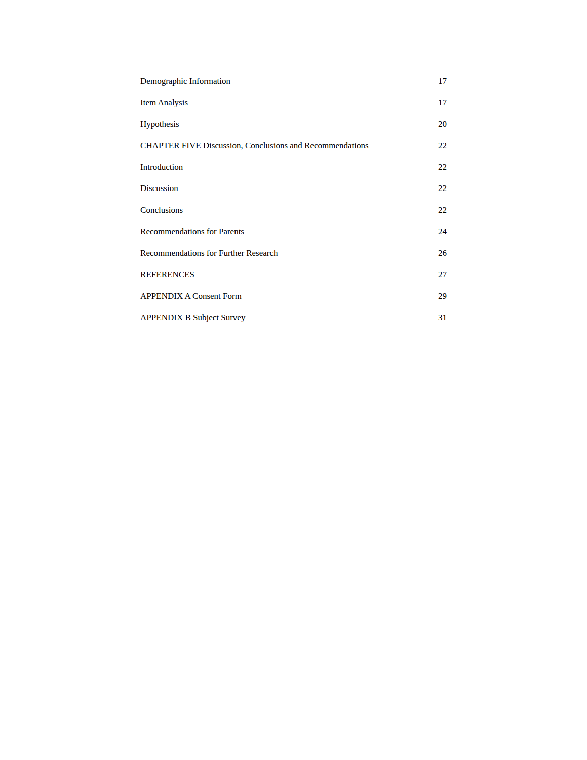| Demographic Information | 17 |
| Item Analysis | 17 |
| Hypothesis | 20 |
| CHAPTER FIVE Discussion, Conclusions and Recommendations | 22 |
| Introduction | 22 |
| Discussion | 22 |
| Conclusions | 22 |
| Recommendations for Parents | 24 |
| Recommendations for Further Research | 26 |
| REFERENCES | 27 |
| APPENDIX A Consent Form | 29 |
| APPENDIX B Subject Survey | 31 |